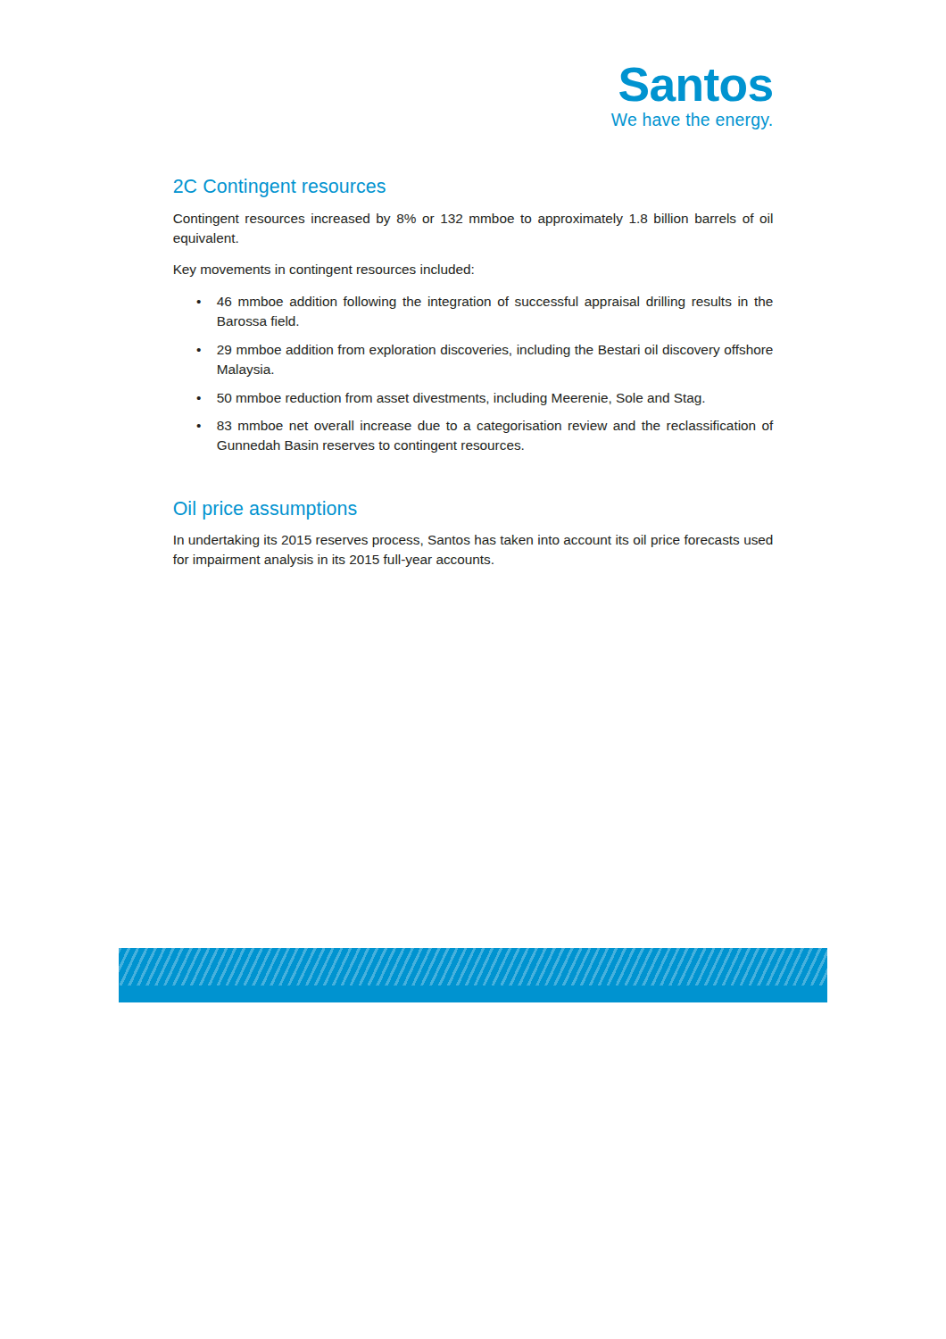Santos We have the energy.
2C Contingent resources
Contingent resources increased by 8% or 132 mmboe to approximately 1.8 billion barrels of oil equivalent.
Key movements in contingent resources included:
46 mmboe addition following the integration of successful appraisal drilling results in the Barossa field.
29 mmboe addition from exploration discoveries, including the Bestari oil discovery offshore Malaysia.
50 mmboe reduction from asset divestments, including Meerenie, Sole and Stag.
83 mmboe net overall increase due to a categorisation review and the reclassification of Gunnedah Basin reserves to contingent resources.
Oil price assumptions
In undertaking its 2015 reserves process, Santos has taken into account its oil price forecasts used for impairment analysis in its 2015 full-year accounts.
Santos Ltd l 2015 Reserves Statement l 19 February 2016
Page 3 of 8